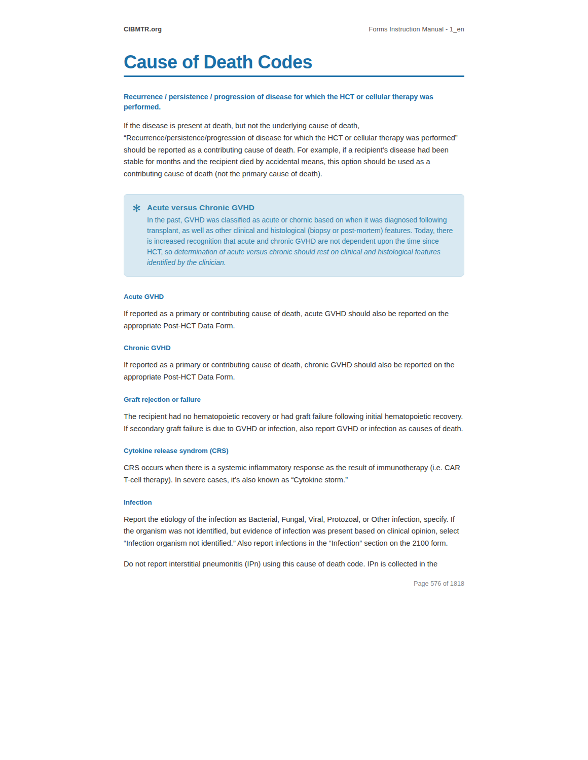CIBMTR.org Forms Instruction Manual - 1_en
Cause of Death Codes
Recurrence / persistence / progression of disease for which the HCT or cellular therapy was performed.
If the disease is present at death, but not the underlying cause of death, “Recurrence/persistence/progression of disease for which the HCT or cellular therapy was performed” should be reported as a contributing cause of death. For example, if a recipient’s disease had been stable for months and the recipient died by accidental means, this option should be used as a contributing cause of death (not the primary cause of death).
✻
Acute versus Chronic GVHD
In the past, GVHD was classified as acute or chornic based on when it was diagnosed following transplant, as well as other clinical and histological (biopsy or post-mortem) features. Today, there is increased recognition that acute and chronic GVHD are not dependent upon the time since HCT, so determination of acute versus chronic should rest on clinical and histological features identified by the clinician.
Acute GVHD
If reported as a primary or contributing cause of death, acute GVHD should also be reported on the appropriate Post-HCT Data Form.
Chronic GVHD
If reported as a primary or contributing cause of death, chronic GVHD should also be reported on the appropriate Post-HCT Data Form.
Graft rejection or failure
The recipient had no hematopoietic recovery or had graft failure following initial hematopoietic recovery. If secondary graft failure is due to GVHD or infection, also report GVHD or infection as causes of death.
Cytokine release syndrom (CRS)
CRS occurs when there is a systemic inflammatory response as the result of immunotherapy (i.e. CAR T-cell therapy). In severe cases, it’s also known as “Cytokine storm.”
Infection
Report the etiology of the infection as Bacterial, Fungal, Viral, Protozoal, or Other infection, specify. If the organism was not identified, but evidence of infection was present based on clinical opinion, select “Infection organism not identified.” Also report infections in the “Infection” section on the 2100 form.
Do not report interstitial pneumonitis (IPn) using this cause of death code. IPn is collected in the
Page 576 of 1818